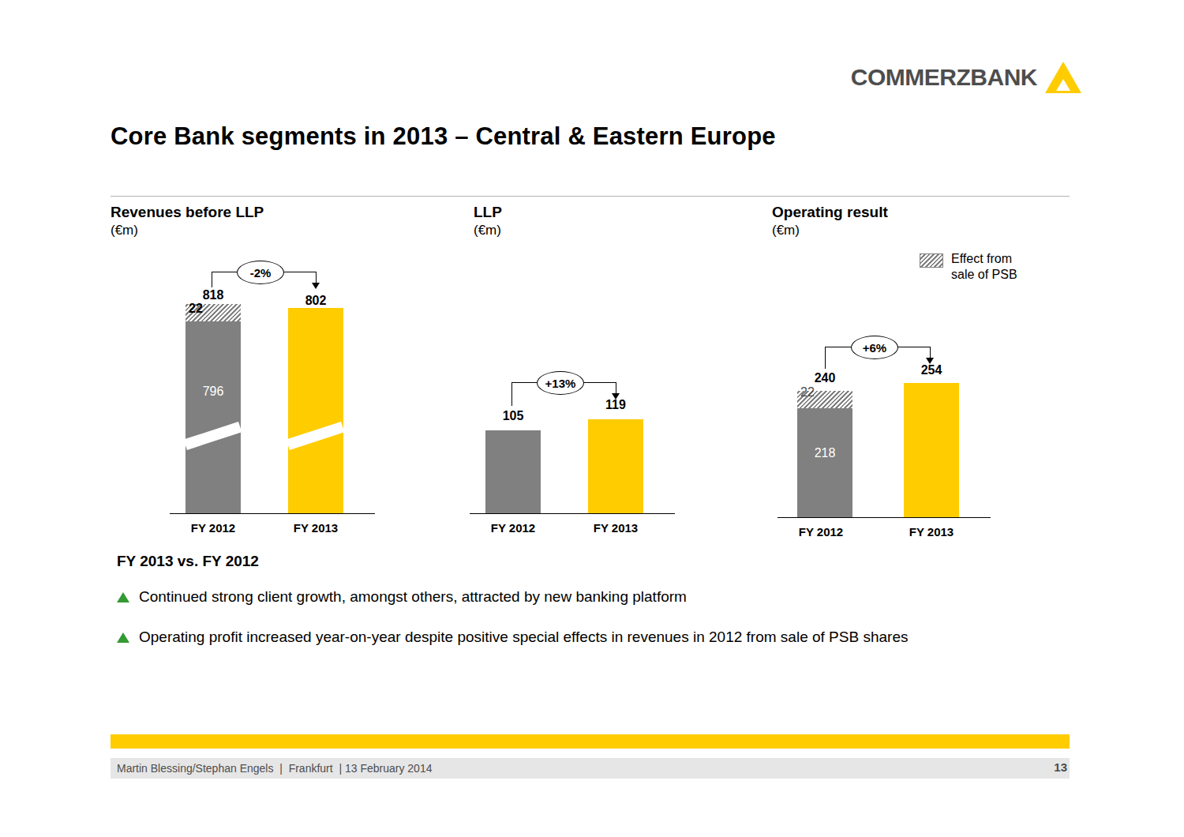COMMERZBANK
Core Bank segments in 2013 – Central & Eastern Europe
Revenues before LLP
(€m)
818
22
796
802
-2%
FY 2012
FY 2013
LLP
(€m)
105
119
+13%
FY 2012
FY 2013
Operating result
(€m)
Effect from
sale of PSB
240
22
218
254
+6%
FY 2012
FY 2013
FY 2013 vs. FY 2012
Continued strong client growth, amongst others, attracted by new banking platform
Operating profit increased year-on-year despite positive special effects in revenues in 2012 from sale of PSB shares
Martin Blessing/Stephan Engels | Frankfurt | 13 February 2014
13